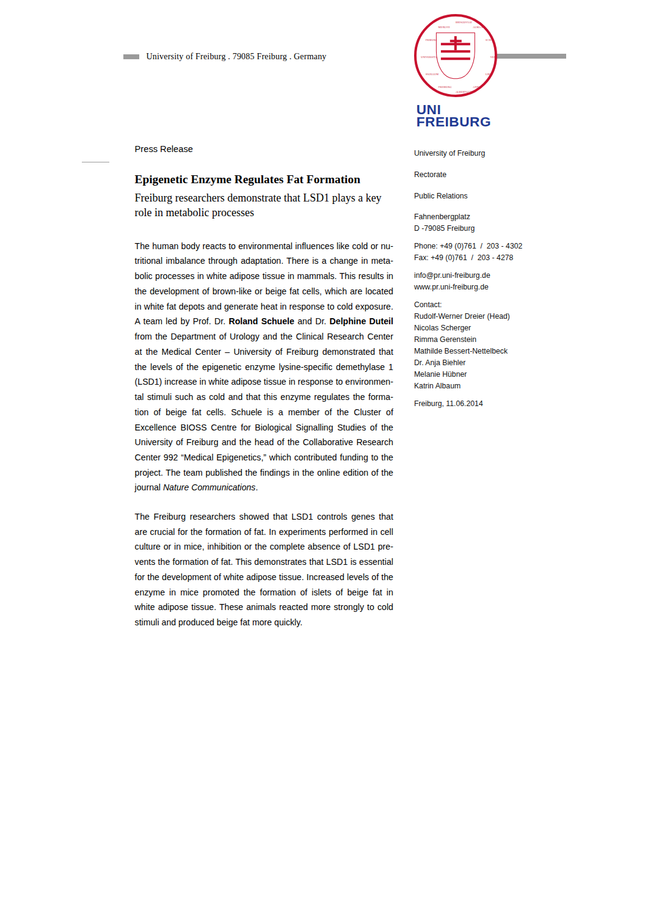University of Freiburg . 79085 Freiburg . Germany
ALBERT-LUDWIGS-UNIVERSITÄT FREIBURG SIGILLUM UNIVERSITATIS FRIBURGENSIS MDXLVII BRISGOVIAE ALMA MATER SCIENTIA VERITAS LIBERTAS ANNO
UNI
FREIBURG
Press Release
Epigenetic Enzyme Regulates Fat Formation
Freiburg researchers demonstrate that LSD1 plays a key role in metabolic processes
The human body reacts to environmental influences like cold or nutritional imbalance through adaptation. There is a change in metabolic processes in white adipose tissue in mammals. This results in the development of brown-like or beige fat cells, which are located in white fat depots and generate heat in response to cold exposure. A team led by Prof. Dr. Roland Schuele and Dr. Delphine Duteil from the Department of Urology and the Clinical Research Center at the Medical Center – University of Freiburg demonstrated that the levels of the epigenetic enzyme lysine-specific demethylase 1 (LSD1) increase in white adipose tissue in response to environmental stimuli such as cold and that this enzyme regulates the formation of beige fat cells. Schuele is a member of the Cluster of Excellence BIOSS Centre for Biological Signalling Studies of the University of Freiburg and the head of the Collaborative Research Center 992 “Medical Epigenetics,” which contributed funding to the project. The team published the findings in the online edition of the journal Nature Communications.
The Freiburg researchers showed that LSD1 controls genes that are crucial for the formation of fat. In experiments performed in cell culture or in mice, inhibition or the complete absence of LSD1 prevents the formation of fat. This demonstrates that LSD1 is essential for the development of white adipose tissue. Increased levels of the enzyme in mice promoted the formation of islets of beige fat in white adipose tissue. These animals reacted more strongly to cold stimuli and produced beige fat more quickly.
University of Freiburg
Rectorate
Public Relations
Fahnenbergplatz
D -79085 Freiburg
Phone: +49 (0)761 / 203 - 4302
Fax: +49 (0)761 / 203 - 4278
info@pr.uni-freiburg.de
www.pr.uni-freiburg.de
Contact:
Rudolf-Werner Dreier (Head)
Nicolas Scherger
Rimma Gerenstein
Mathilde Bessert-Nettelbeck
Dr. Anja Biehler
Melanie Hübner
Katrin Albaum
Freiburg, 11.06.2014